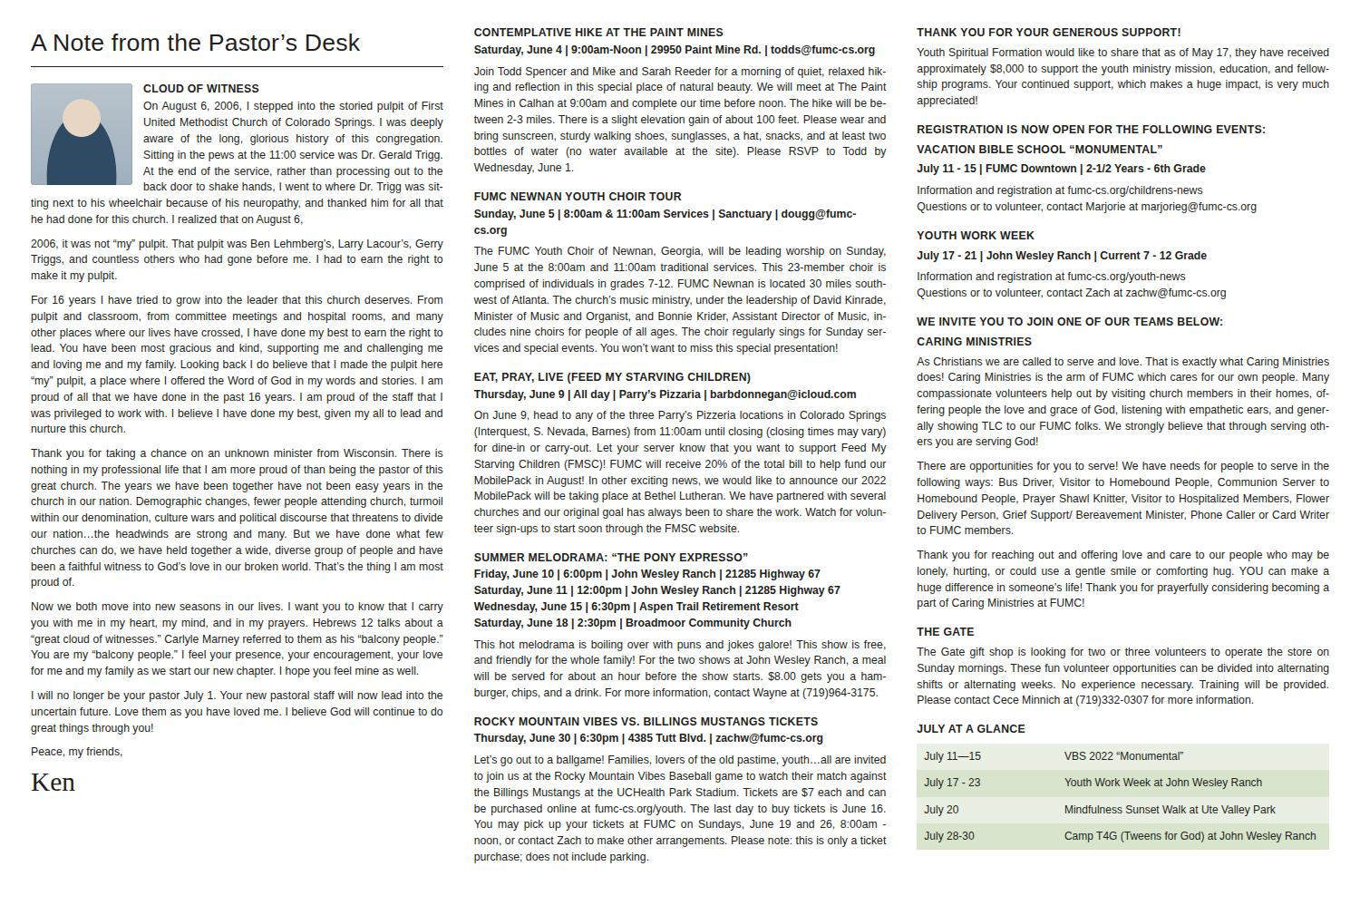A Note from the Pastor’s Desk
Cloud of Witness
On August 6, 2006, I stepped into the storied pulpit of First United Methodist Church of Colorado Springs. I was deeply aware of the long, glorious history of this congregation. Sitting in the pews at the 11:00 service was Dr. Gerald Trigg. At the end of the service, rather than processing out to the back door to shake hands, I went to where Dr. Trigg was sitting next to his wheelchair because of his neuropathy, and thanked him for all that he had done for this church. I realized that on August 6,
2006, it was not “my” pulpit. That pulpit was Ben Lehmberg’s, Larry Lacour’s, Gerry Triggs, and countless others who had gone before me. I had to earn the right to make it my pulpit.
For 16 years I have tried to grow into the leader that this church deserves. From pulpit and classroom, from committee meetings and hospital rooms, and many other places where our lives have crossed, I have done my best to earn the right to lead. You have been most gracious and kind, supporting me and challenging me and loving me and my family. Looking back I do believe that I made the pulpit here “my” pulpit, a place where I offered the Word of God in my words and stories. I am proud of all that we have done in the past 16 years. I am proud of the staff that I was privileged to work with. I believe I have done my best, given my all to lead and nurture this church.
Thank you for taking a chance on an unknown minister from Wisconsin. There is nothing in my professional life that I am more proud of than being the pastor of this great church. The years we have been together have not been easy years in the church in our nation. Demographic changes, fewer people attending church, turmoil within our denomination, culture wars and political discourse that threatens to divide our nation…the headwinds are strong and many. But we have done what few churches can do, we have held together a wide, diverse group of people and have been a faithful witness to God’s love in our broken world. That’s the thing I am most proud of.
Now we both move into new seasons in our lives. I want you to know that I carry you with me in my heart, my mind, and in my prayers. Hebrews 12 talks about a “great cloud of witnesses.” Carlyle Marney referred to them as his “balcony people.” You are my “balcony people.” I feel your presence, your encouragement, your love for me and my family as we start our new chapter. I hope you feel mine as well.
I will no longer be your pastor July 1. Your new pastoral staff will now lead into the uncertain future. Love them as you have loved me. I believe God will continue to do great things through you!
Peace, my friends,
Ken
Contemplative Hike at the Paint Mines
Saturday, June 4 | 9:00am-Noon | 29950 Paint Mine Rd. | todds@fumc-cs.org
Join Todd Spencer and Mike and Sarah Reeder for a morning of quiet, relaxed hiking and reflection in this special place of natural beauty. We will meet at The Paint Mines in Calhan at 9:00am and complete our time before noon. The hike will be between 2-3 miles. There is a slight elevation gain of about 100 feet. Please wear and bring sunscreen, sturdy walking shoes, sunglasses, a hat, snacks, and at least two bottles of water (no water available at the site). Please RSVP to Todd by Wednesday, June 1.
FUMC Newnan Youth Choir Tour
Sunday, June 5 | 8:00am & 11:00am Services | Sanctuary | dougg@fumc-cs.org
The FUMC Youth Choir of Newnan, Georgia, will be leading worship on Sunday, June 5 at the 8:00am and 11:00am traditional services. This 23-member choir is comprised of individuals in grades 7-12. FUMC Newnan is located 30 miles southwest of Atlanta. The church’s music ministry, under the leadership of David Kinrade, Minister of Music and Organist, and Bonnie Krider, Assistant Director of Music, includes nine choirs for people of all ages. The choir regularly sings for Sunday services and special events. You won’t want to miss this special presentation!
Eat, Pray, Live (Feed My Starving Children)
Thursday, June 9 | All day | Parry’s Pizzaria | barbdonnegan@icloud.com
On June 9, head to any of the three Parry’s Pizzeria locations in Colorado Springs (Interquest, S. Nevada, Barnes) from 11:00am until closing (closing times may vary) for dine-in or carry-out. Let your server know that you want to support Feed My Starving Children (FMSC)! FUMC will receive 20% of the total bill to help fund our MobilePack in August! In other exciting news, we would like to announce our 2022 MobilePack will be taking place at Bethel Lutheran. We have partnered with several churches and our original goal has always been to share the work. Watch for volunteer sign-ups to start soon through the FMSC website.
Summer Melodrama: “The Pony Expresso”
Friday, June 10 | 6:00pm | John Wesley Ranch | 21285 Highway 67 Saturday, June 11 | 12:00pm | John Wesley Ranch | 21285 Highway 67 Wednesday, June 15 | 6:30pm | Aspen Trail Retirement Resort Saturday, June 18 | 2:30pm | Broadmoor Community Church
This hot melodrama is boiling over with puns and jokes galore! This show is free, and friendly for the whole family! For the two shows at John Wesley Ranch, a meal will be served for about an hour before the show starts. $8.00 gets you a hamburger, chips, and a drink. For more information, contact Wayne at (719)964-3175.
Rocky Mountain Vibes vs. Billings Mustangs Tickets
Thursday, June 30 | 6:30pm | 4385 Tutt Blvd. | zachw@fumc-cs.org
Let’s go out to a ballgame! Families, lovers of the old pastime, youth…all are invited to join us at the Rocky Mountain Vibes Baseball game to watch their match against the Billings Mustangs at the UCHealth Park Stadium. Tickets are $7 each and can be purchased online at fumc-cs.org/youth. The last day to buy tickets is June 16. You may pick up your tickets at FUMC on Sundays, June 19 and 26, 8:00am - noon, or contact Zach to make other arrangements. Please note: this is only a ticket purchase; does not include parking.
Thank You for Your Generous Support!
Youth Spiritual Formation would like to share that as of May 17, they have received approximately $8,000 to support the youth ministry mission, education, and fellowship programs. Your continued support, which makes a huge impact, is very much appreciated!
Registration is Now Open for the Following Events:
Vacation Bible School “Monumental”
July 11 - 15 | FUMC Downtown | 2-1/2 Years - 6th Grade
Information and registration at fumc-cs.org/childrens-news
Questions or to volunteer, contact Marjorie at marjorieg@fumc-cs.org
Youth Work Week
July 17 - 21 | John Wesley Ranch | Current 7 - 12 Grade
Information and registration at fumc-cs.org/youth-news
Questions or to volunteer, contact Zach at zachw@fumc-cs.org
We Invite You to Join One of Our Teams Below:
Caring Ministries
As Christians we are called to serve and love. That is exactly what Caring Ministries does! Caring Ministries is the arm of FUMC which cares for our own people. Many compassionate volunteers help out by visiting church members in their homes, offering people the love and grace of God, listening with empathetic ears, and generally showing TLC to our FUMC folks. We strongly believe that through serving others you are serving God!
There are opportunities for you to serve! We have needs for people to serve in the following ways: Bus Driver, Visitor to Homebound People, Communion Server to Homebound People, Prayer Shawl Knitter, Visitor to Hospitalized Members, Flower Delivery Person, Grief Support/ Bereavement Minister, Phone Caller or Card Writer to FUMC members.
Thank you for reaching out and offering love and care to our people who may be lonely, hurting, or could use a gentle smile or comforting hug. YOU can make a huge difference in someone’s life! Thank you for prayerfully considering becoming a part of Caring Ministries at FUMC!
The Gate
The Gate gift shop is looking for two or three volunteers to operate the store on Sunday mornings. These fun volunteer opportunities can be divided into alternating shifts or alternating weeks. No experience necessary. Training will be provided. Please contact Cece Minnich at (719)332-0307 for more information.
July at a Glance
| July 11—15 | VBS 2022 “Monumental” |
| July 17 - 23 | Youth Work Week at John Wesley Ranch |
| July 20 | Mindfulness Sunset Walk at Ute Valley Park |
| July 28-30 | Camp T4G (Tweens for God) at John Wesley Ranch |